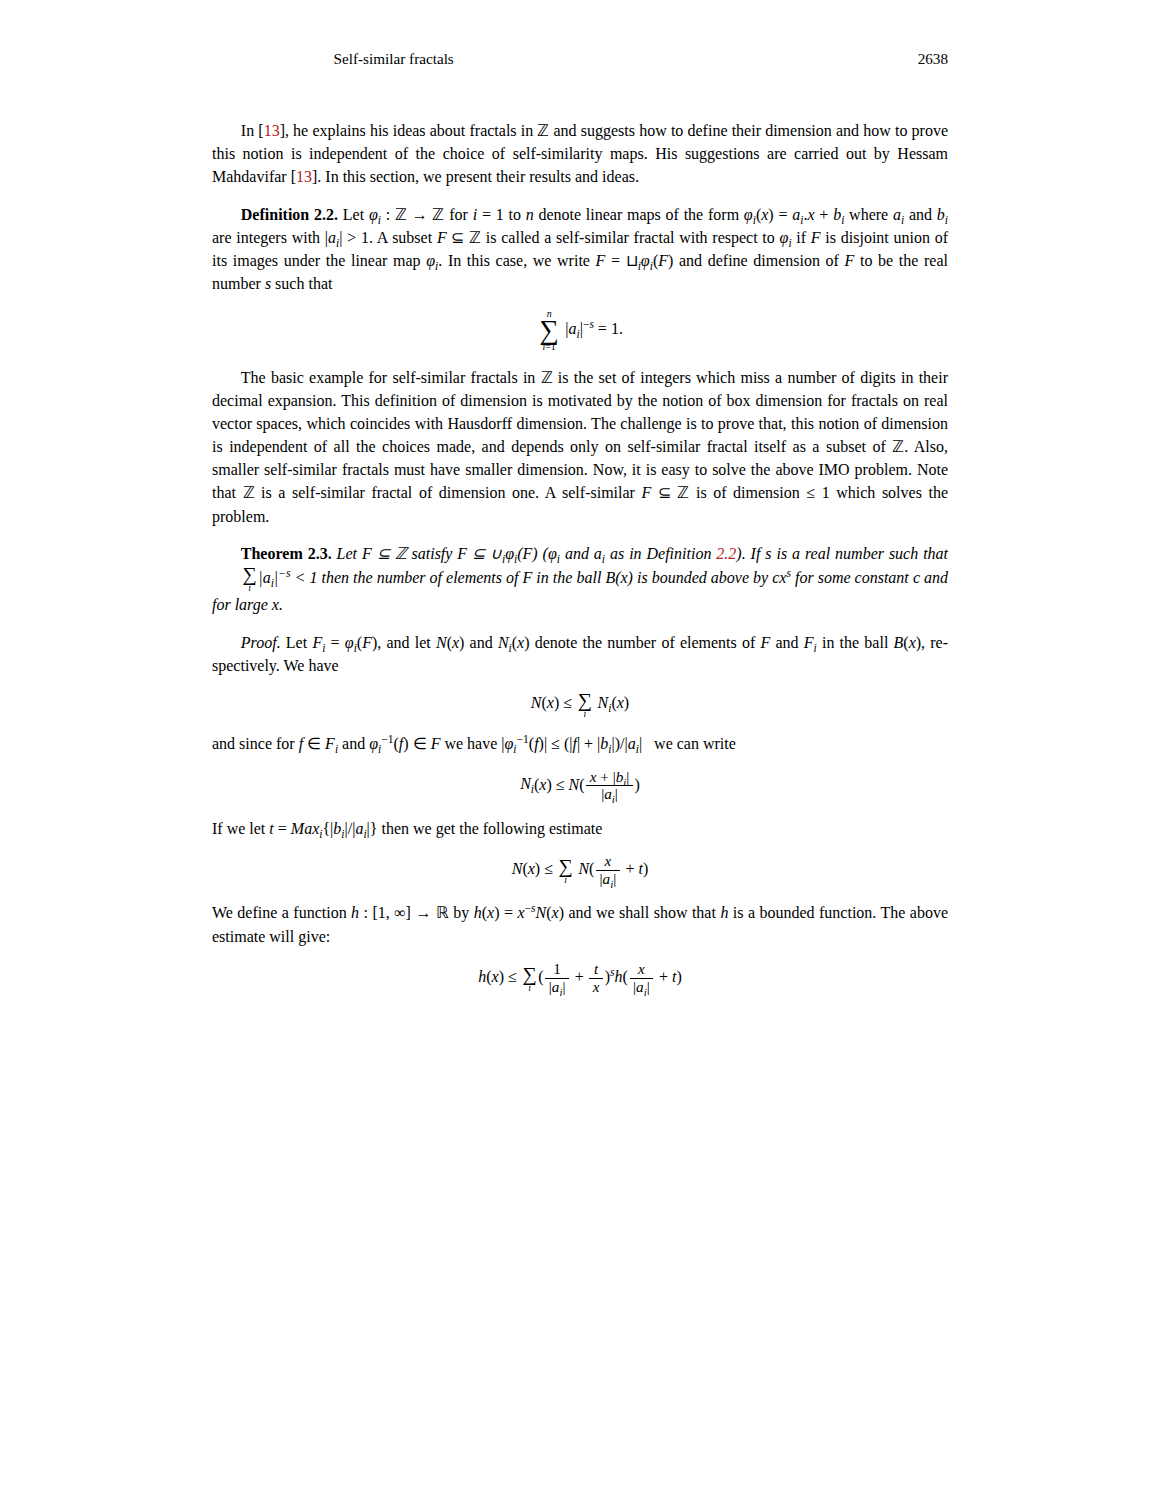Self-similar fractals 2638
In [13], he explains his ideas about fractals in ℤ and suggests how to define their dimension and how to prove this notion is independent of the choice of self-similarity maps. His suggestions are carried out by Hessam Mahdavifar [13]. In this section, we present their results and ideas.
Definition 2.2. Let φi : ℤ → ℤ for i = 1 to n denote linear maps of the form φi(x) = ai.x + bi where ai and bi are integers with |ai| > 1. A subset F ⊆ ℤ is called a self-similar fractal with respect to φi if F is disjoint union of its images under the linear map φi. In this case, we write F = ⊔iφi(F) and define dimension of F to be the real number s such that
n ∑ i=1 |ai|−s = 1.
The basic example for self-similar fractals in ℤ is the set of integers which miss a number of digits in their decimal expansion. This definition of dimension is motivated by the notion of box dimension for fractals on real vector spaces, which coincides with Hausdorff dimension. The challenge is to prove that, this notion of dimension is independent of all the choices made, and depends only on self-similar fractal itself as a subset of ℤ. Also, smaller self-similar fractals must have smaller dimension. Now, it is easy to solve the above IMO problem. Note that ℤ is a self-similar fractal of dimension one. A self-similar F ⊆ ℤ is of dimension ≤ 1 which solves the problem.
Theorem 2.3. Let F ⊆ ℤ satisfy F ⊆ ∪iφi(F) (φi and ai as in Definition 2.2). If s is a real number such that ∑i|ai|−s < 1 then the number of elements of F in the ball B(x) is bounded above by cxs for some constant c and for large x.
Proof. Let Fi = φi(F), and let N(x) and Ni(x) denote the number of elements of F and Fi in the ball B(x), respectively. We have
N(x) ≤ ∑i Ni(x)
and since for f ∈ Fi and φi−1(f) ∈ F we have |φi−1(f)| ≤ (|f| + |bi|)/|ai| we can write
Ni(x) ≤ N(x + |bi||ai|)
If we let t = Maxi{|bi|/|ai|} then we get the following estimate
N(x) ≤ ∑i N(x|ai| + t)
We define a function h : [1, ∞] → ℝ by h(x) = x−sN(x) and we shall show that h is a bounded function. The above estimate will give:
h(x) ≤ ∑i(1|ai| + tx)sh(x|ai| + t)